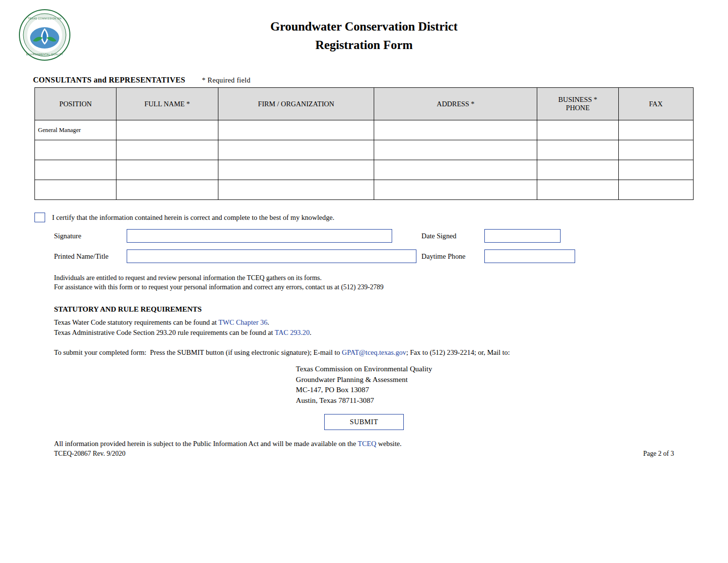TEXAS COMMISSION ON ENVIRONMENTAL QUALITY
Groundwater Conservation District
Registration Form
CONSULTANTS and REPRESENTATIVES * Required field
| POSITION | FULL NAME * | FIRM / ORGANIZATION | ADDRESS * | BUSINESS * PHONE | FAX |
| --- | --- | --- | --- | --- | --- |
| General Manager | | | | | |
I certify that the information contained herein is correct and complete to the best of my knowledge.
Signature
Date Signed
Printed Name/Title
Daytime Phone
Individuals are entitled to request and review personal information the TCEQ gathers on its forms.
For assistance with this form or to request your personal information and correct any errors, contact us at (512) 239-2789
STATUTORY AND RULE REQUIREMENTS
Texas Water Code statutory requirements can be found at TWC Chapter 36.
Texas Administrative Code Section 293.20 rule requirements can be found at TAC 293.20.
To submit your completed form: Press the SUBMIT button (if using electronic signature); E-mail to GPAT@tceq.texas.gov; Fax to (512) 239-2214; or, Mail to:
Texas Commission on Environmental Quality
Groundwater Planning & Assessment
MC-147, PO Box 13087
Austin, Texas 78711-3087
SUBMIT
All information provided herein is subject to the Public Information Act and will be made available on the TCEQ website.
TCEQ-20867 Rev. 9/2020
Page 2 of 3